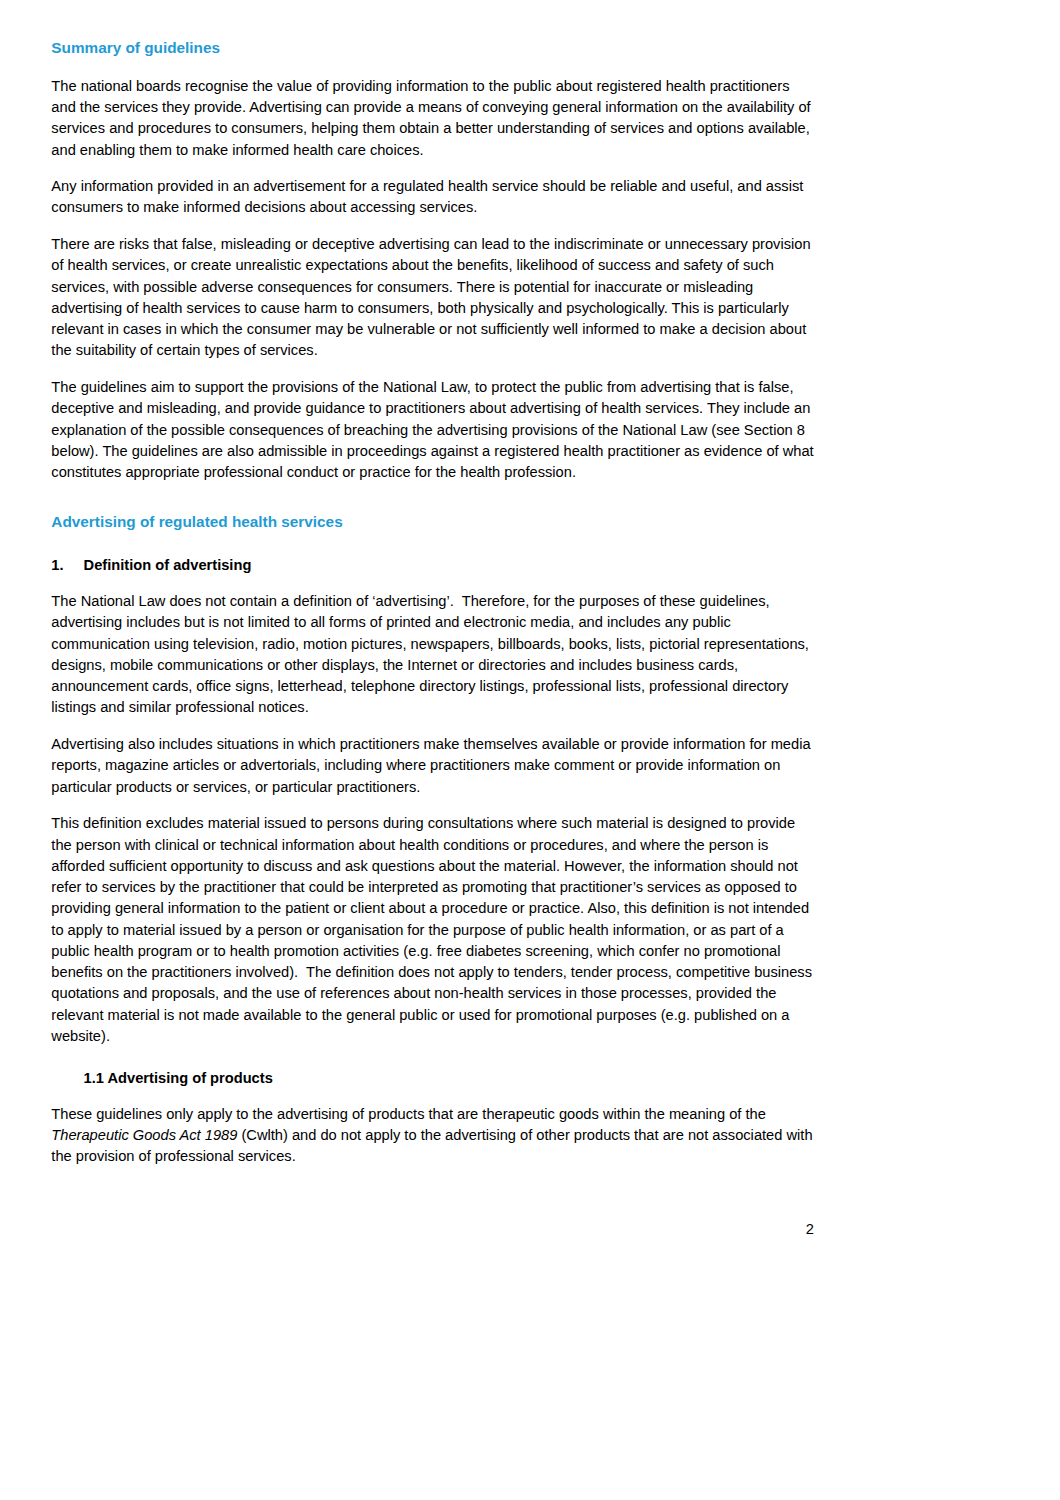Summary of guidelines
The national boards recognise the value of providing information to the public about registered health practitioners and the services they provide. Advertising can provide a means of conveying general information on the availability of services and procedures to consumers, helping them obtain a better understanding of services and options available, and enabling them to make informed health care choices.
Any information provided in an advertisement for a regulated health service should be reliable and useful, and assist consumers to make informed decisions about accessing services.
There are risks that false, misleading or deceptive advertising can lead to the indiscriminate or unnecessary provision of health services, or create unrealistic expectations about the benefits, likelihood of success and safety of such services, with possible adverse consequences for consumers. There is potential for inaccurate or misleading advertising of health services to cause harm to consumers, both physically and psychologically. This is particularly relevant in cases in which the consumer may be vulnerable or not sufficiently well informed to make a decision about the suitability of certain types of services.
The guidelines aim to support the provisions of the National Law, to protect the public from advertising that is false, deceptive and misleading, and provide guidance to practitioners about advertising of health services. They include an explanation of the possible consequences of breaching the advertising provisions of the National Law (see Section 8 below). The guidelines are also admissible in proceedings against a registered health practitioner as evidence of what constitutes appropriate professional conduct or practice for the health profession.
Advertising of regulated health services
1. Definition of advertising
The National Law does not contain a definition of ‘advertising’. Therefore, for the purposes of these guidelines, advertising includes but is not limited to all forms of printed and electronic media, and includes any public communication using television, radio, motion pictures, newspapers, billboards, books, lists, pictorial representations, designs, mobile communications or other displays, the Internet or directories and includes business cards, announcement cards, office signs, letterhead, telephone directory listings, professional lists, professional directory listings and similar professional notices.
Advertising also includes situations in which practitioners make themselves available or provide information for media reports, magazine articles or advertorials, including where practitioners make comment or provide information on particular products or services, or particular practitioners.
This definition excludes material issued to persons during consultations where such material is designed to provide the person with clinical or technical information about health conditions or procedures, and where the person is afforded sufficient opportunity to discuss and ask questions about the material. However, the information should not refer to services by the practitioner that could be interpreted as promoting that practitioner’s services as opposed to providing general information to the patient or client about a procedure or practice. Also, this definition is not intended to apply to material issued by a person or organisation for the purpose of public health information, or as part of a public health program or to health promotion activities (e.g. free diabetes screening, which confer no promotional benefits on the practitioners involved). The definition does not apply to tenders, tender process, competitive business quotations and proposals, and the use of references about non-health services in those processes, provided the relevant material is not made available to the general public or used for promotional purposes (e.g. published on a website).
1.1 Advertising of products
These guidelines only apply to the advertising of products that are therapeutic goods within the meaning of the Therapeutic Goods Act 1989 (Cwlth) and do not apply to the advertising of other products that are not associated with the provision of professional services.
2